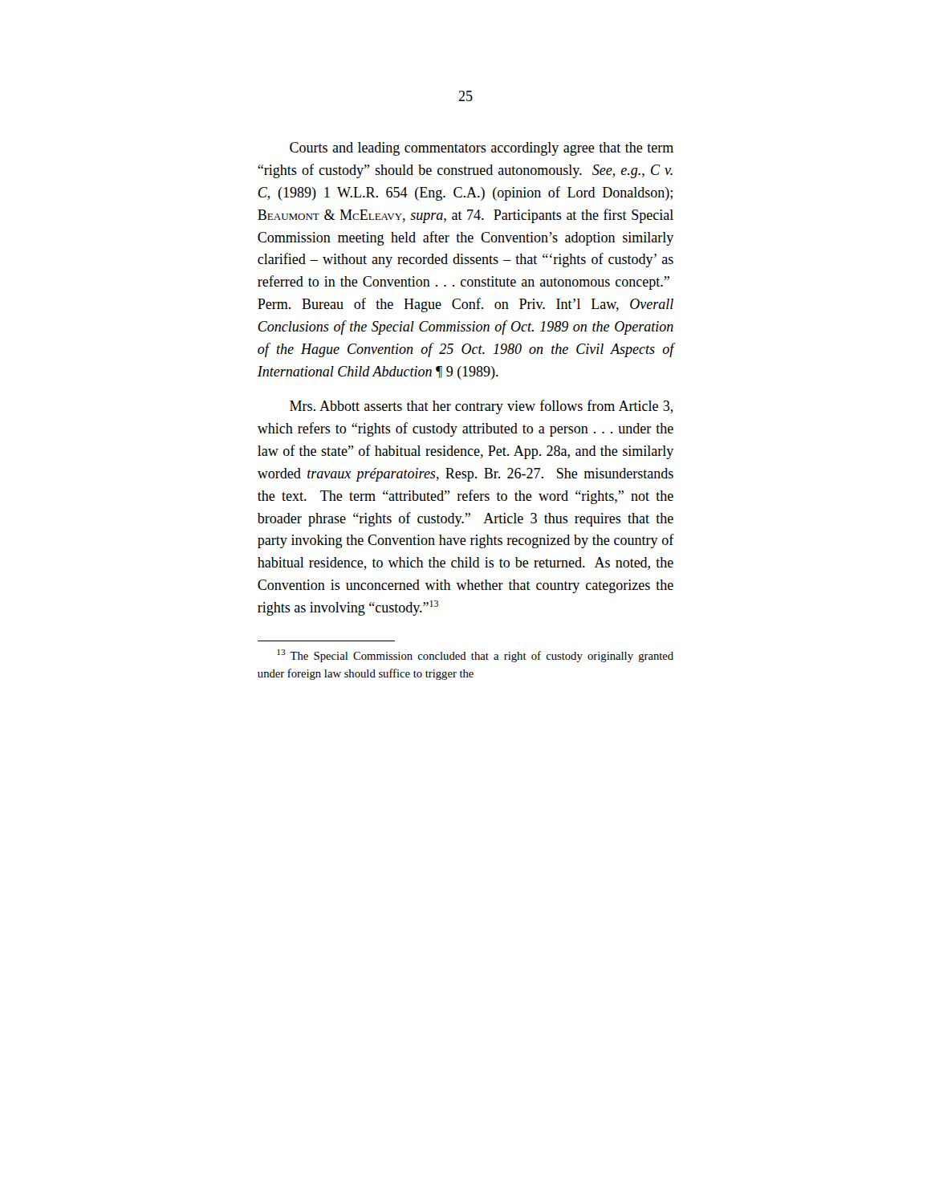25
Courts and leading commentators accordingly agree that the term “rights of custody” should be construed autonomously. See, e.g., C v. C, (1989) 1 W.L.R. 654 (Eng. C.A.) (opinion of Lord Donaldson); Beaumont & McEleavy, supra, at 74. Participants at the first Special Commission meeting held after the Convention’s adoption similarly clarified – without any recorded dissents – that “‘rights of custody’ as referred to in the Convention . . . constitute an autonomous concept.” Perm. Bureau of the Hague Conf. on Priv. Int’l Law, Overall Conclusions of the Special Commission of Oct. 1989 on the Operation of the Hague Convention of 25 Oct. 1980 on the Civil Aspects of International Child Abduction ¶ 9 (1989).
Mrs. Abbott asserts that her contrary view follows from Article 3, which refers to “rights of custody attributed to a person . . . under the law of the state” of habitual residence, Pet. App. 28a, and the similarly worded travaux préparatoires, Resp. Br. 26-27. She misunderstands the text. The term “attributed” refers to the word “rights,” not the broader phrase “rights of custody.” Article 3 thus requires that the party invoking the Convention have rights recognized by the country of habitual residence, to which the child is to be returned. As noted, the Convention is unconcerned with whether that country categorizes the rights as involving “custody.”13
13 The Special Commission concluded that a right of custody originally granted under foreign law should suffice to trigger the